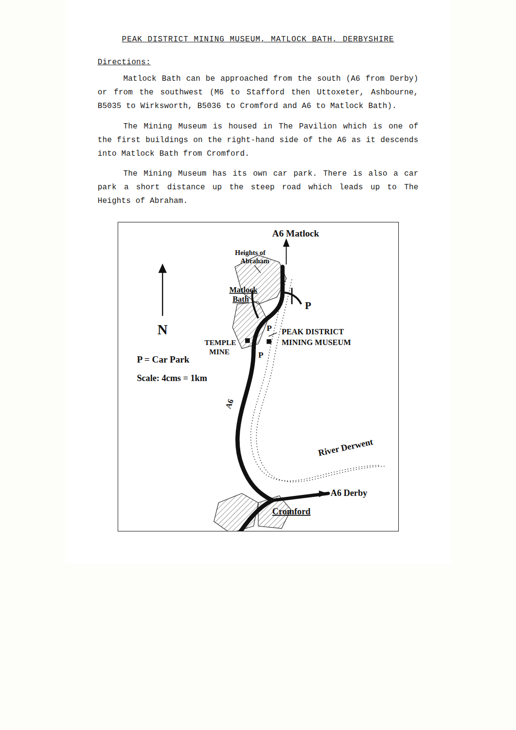PEAK DISTRICT MINING MUSEUM, MATLOCK BATH, DERBYSHIRE
Directions:
Matlock Bath can be approached from the south (A6 from Derby) or from the southwest (M6 to Stafford then Uttoxeter, Ashbourne, B5035 to Wirksworth, B5036 to Cromford and A6 to Matlock Bath).
The Mining Museum is housed in The Pavilion which is one of the first buildings on the right-hand side of the A6 as it descends into Matlock Bath from Cromford.
The Mining Museum has its own car park. There is also a car park a short distance up the steep road which leads up to The Heights of Abraham.
N P = Car Park Scale: 4cms = 1km A6 Matlock Heights of Abraham Matlock Bath P P P PEAK DISTRICT MINING MUSEUM TEMPLE MINE A6 River Derwent A6 Derby Cromford B5036 Wirksworth